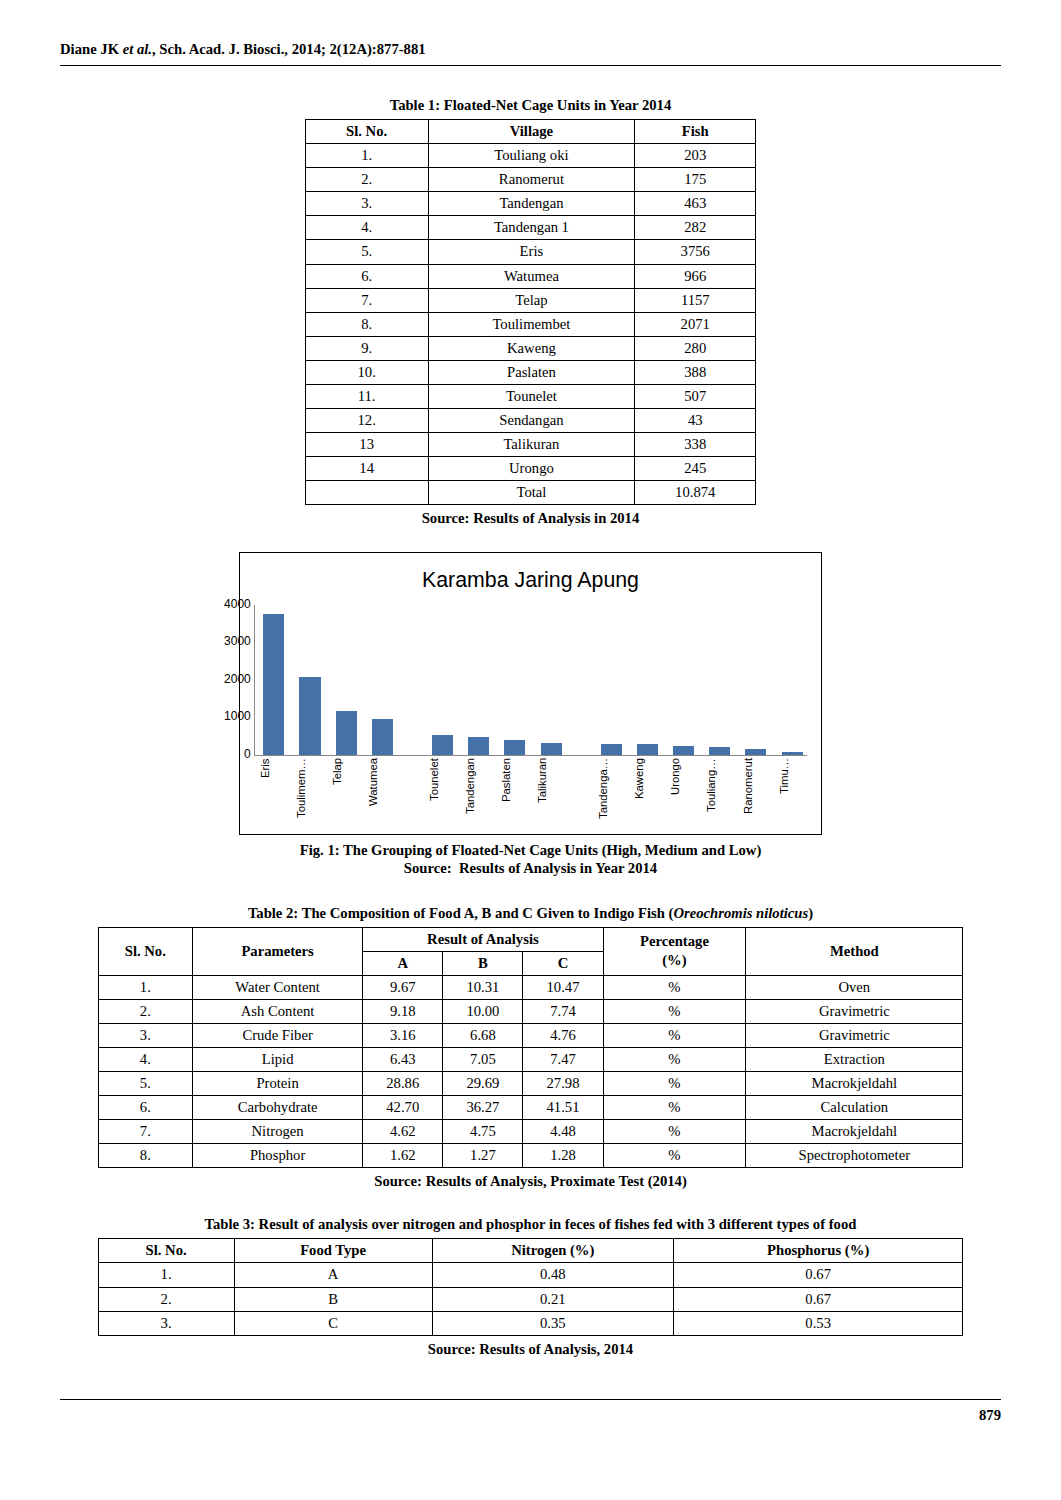Diane JK et al., Sch. Acad. J. Biosci., 2014; 2(12A):877-881
Table 1: Floated-Net Cage Units in Year 2014
| Sl. No. | Village | Fish |
| --- | --- | --- |
| 1. | Touliang oki | 203 |
| 2. | Ranomerut | 175 |
| 3. | Tandengan | 463 |
| 4. | Tandengan 1 | 282 |
| 5. | Eris | 3756 |
| 6. | Watumea | 966 |
| 7. | Telap | 1157 |
| 8. | Toulimembet | 2071 |
| 9. | Kaweng | 280 |
| 10. | Paslaten | 388 |
| 11. | Tounelet | 507 |
| 12. | Sendangan | 43 |
| 13 | Talikuran | 338 |
| 14 | Urongo | 245 |
| | Total | 10.874 |
Source: Results of Analysis in 2014
Karamba Jaring Apung
4000 3000 2000 1000 0
Eris
Toulimem…
Telap
Watumea
Tounelet
Tandengan
Paslaten
Talikuran
Tandenga…
Kaweng
Urongo
Touliang…
Ranomerut
Timu…
Fig. 1: The Grouping of Floated-Net Cage Units (High, Medium and Low)
Source: Results of Analysis in Year 2014
Table 2: The Composition of Food A, B and C Given to Indigo Fish (Oreochromis niloticus)
| Sl. No. | Parameters | Result of Analysis | Percentage (%) | Method |
| --- | --- | --- | --- | --- |
| A | B | C |
| 1. | Water Content | 9.67 | 10.31 | 10.47 | % | Oven |
| 2. | Ash Content | 9.18 | 10.00 | 7.74 | % | Gravimetric |
| 3. | Crude Fiber | 3.16 | 6.68 | 4.76 | % | Gravimetric |
| 4. | Lipid | 6.43 | 7.05 | 7.47 | % | Extraction |
| 5. | Protein | 28.86 | 29.69 | 27.98 | % | Macrokjeldahl |
| 6. | Carbohydrate | 42.70 | 36.27 | 41.51 | % | Calculation |
| 7. | Nitrogen | 4.62 | 4.75 | 4.48 | % | Macrokjeldahl |
| 8. | Phosphor | 1.62 | 1.27 | 1.28 | % | Spectrophotometer |
Source: Results of Analysis, Proximate Test (2014)
Table 3: Result of analysis over nitrogen and phosphor in feces of fishes fed with 3 different types of food
| Sl. No. | Food Type | Nitrogen (%) | Phosphorus (%) |
| --- | --- | --- | --- |
| 1. | A | 0.48 | 0.67 |
| 2. | B | 0.21 | 0.67 |
| 3. | C | 0.35 | 0.53 |
Source: Results of Analysis, 2014
879